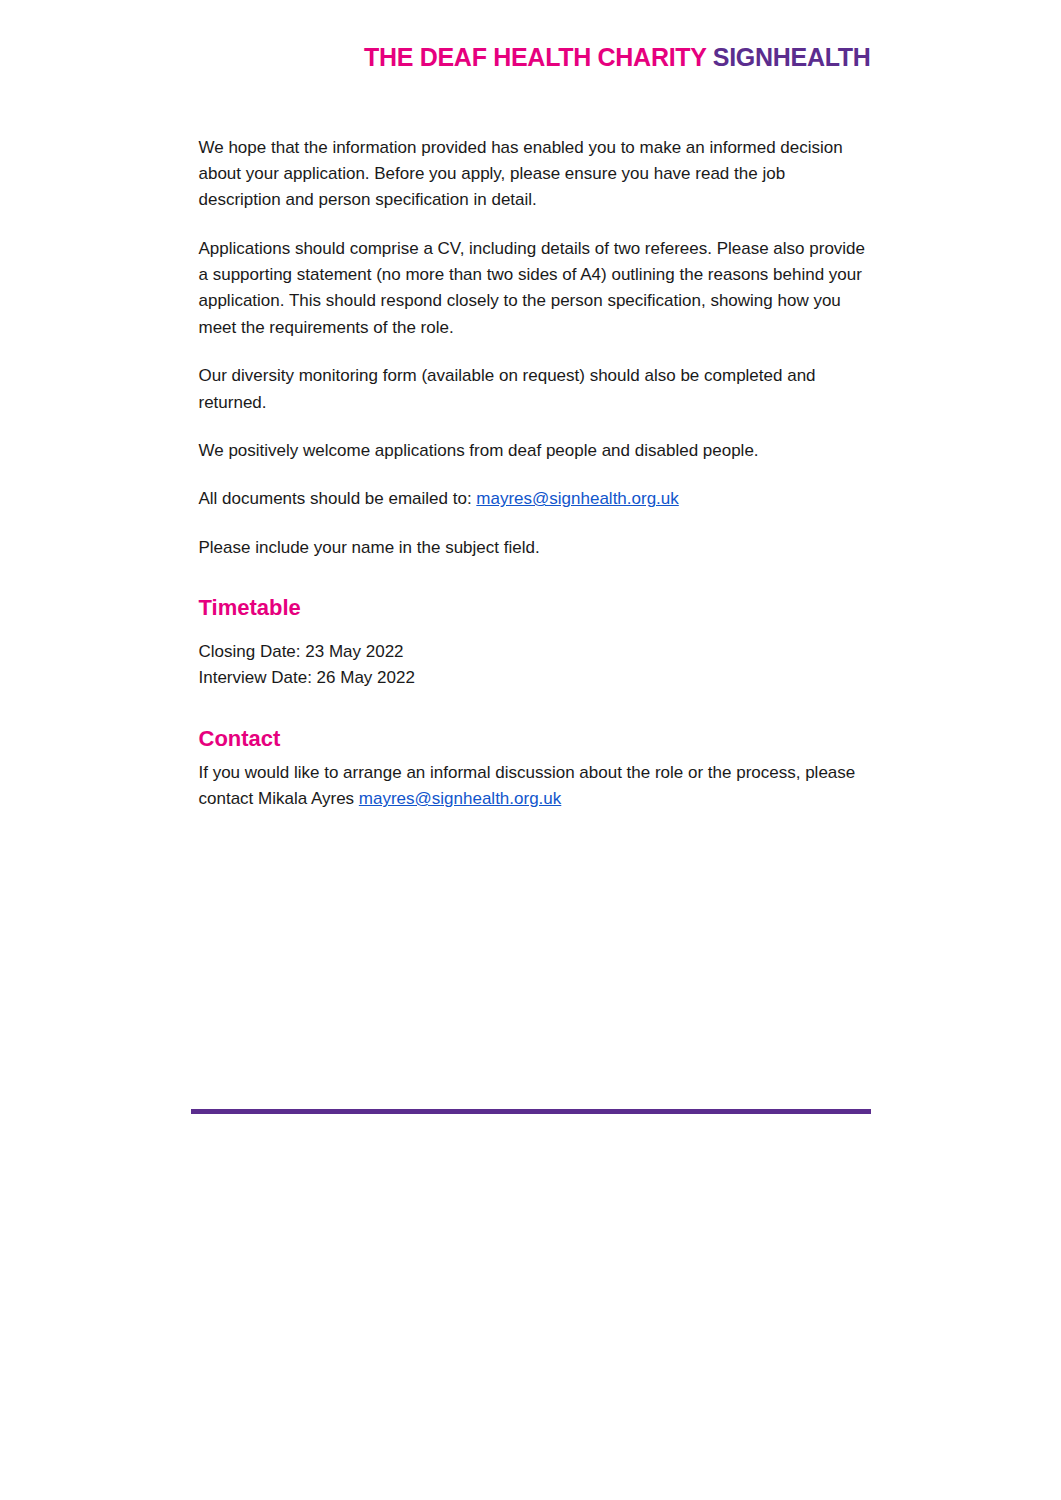THE DEAF HEALTH CHARITY SIGNHEALTH
We hope that the information provided has enabled you to make an informed decision about your application. Before you apply, please ensure you have read the job description and person specification in detail.
Applications should comprise a CV, including details of two referees. Please also provide a supporting statement (no more than two sides of A4) outlining the reasons behind your application. This should respond closely to the person specification, showing how you meet the requirements of the role.
Our diversity monitoring form (available on request) should also be completed and returned.
We positively welcome applications from deaf people and disabled people.
All documents should be emailed to: mayres@signhealth.org.uk
Please include your name in the subject field.
Timetable
Closing Date: 23 May 2022 Interview Date: 26 May 2022
Contact
If you would like to arrange an informal discussion about the role or the process, please contact Mikala Ayres mayres@signhealth.org.uk